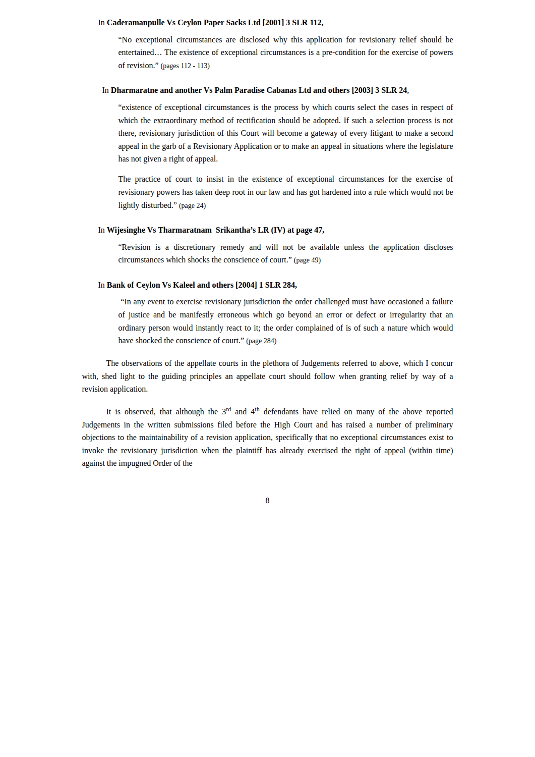In Caderamanpulle Vs Ceylon Paper Sacks Ltd [2001] 3 SLR 112,
“No exceptional circumstances are disclosed why this application for revisionary relief should be entertained… The existence of exceptional circumstances is a pre-condition for the exercise of powers of revision.” (pages 112 - 113)
In Dharmaratne and another Vs Palm Paradise Cabanas Ltd and others [2003] 3 SLR 24,
“existence of exceptional circumstances is the process by which courts select the cases in respect of which the extraordinary method of rectification should be adopted. If such a selection process is not there, revisionary jurisdiction of this Court will become a gateway of every litigant to make a second appeal in the garb of a Revisionary Application or to make an appeal in situations where the legislature has not given a right of appeal.
The practice of court to insist in the existence of exceptional circumstances for the exercise of revisionary powers has taken deep root in our law and has got hardened into a rule which would not be lightly disturbed.” (page 24)
In Wijesinghe Vs Tharmaratnam Srikantha’s LR (IV) at page 47,
“Revision is a discretionary remedy and will not be available unless the application discloses circumstances which shocks the conscience of court.” (page 49)
In Bank of Ceylon Vs Kaleel and others [2004] 1 SLR 284,
“In any event to exercise revisionary jurisdiction the order challenged must have occasioned a failure of justice and be manifestly erroneous which go beyond an error or defect or irregularity that an ordinary person would instantly react to it; the order complained of is of such a nature which would have shocked the conscience of court.” (page 284)
The observations of the appellate courts in the plethora of Judgements referred to above, which I concur with, shed light to the guiding principles an appellate court should follow when granting relief by way of a revision application.
It is observed, that although the 3rd and 4th defendants have relied on many of the above reported Judgements in the written submissions filed before the High Court and has raised a number of preliminary objections to the maintainability of a revision application, specifically that no exceptional circumstances exist to invoke the revisionary jurisdiction when the plaintiff has already exercised the right of appeal (within time) against the impugned Order of the
8